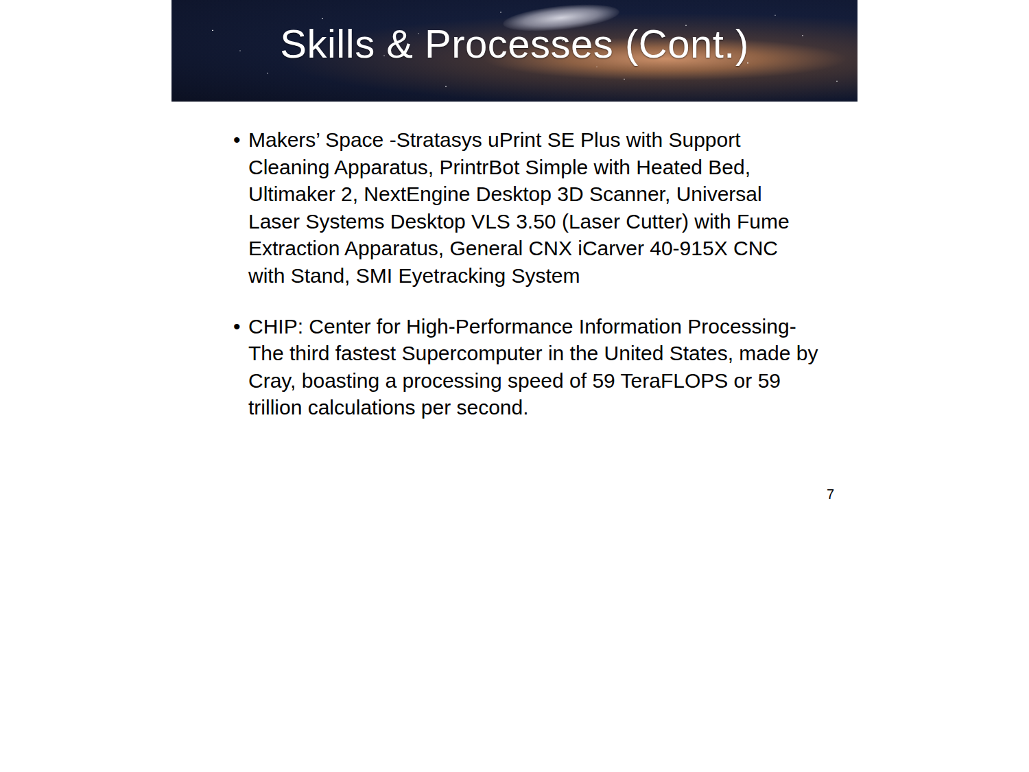Skills & Processes (Cont.)
Makers’ Space -Stratasys uPrint SE Plus with Support Cleaning Apparatus, PrintrBot Simple with Heated Bed, Ultimaker 2, NextEngine Desktop 3D Scanner, Universal Laser Systems Desktop VLS 3.50 (Laser Cutter) with Fume Extraction Apparatus, General CNX iCarver 40-915X CNC with Stand, SMI Eyetracking System
CHIP: Center for High-Performance Information Processing- The third fastest Supercomputer in the United States, made by Cray, boasting a processing speed of 59 TeraFLOPS or 59 trillion calculations per second.
7